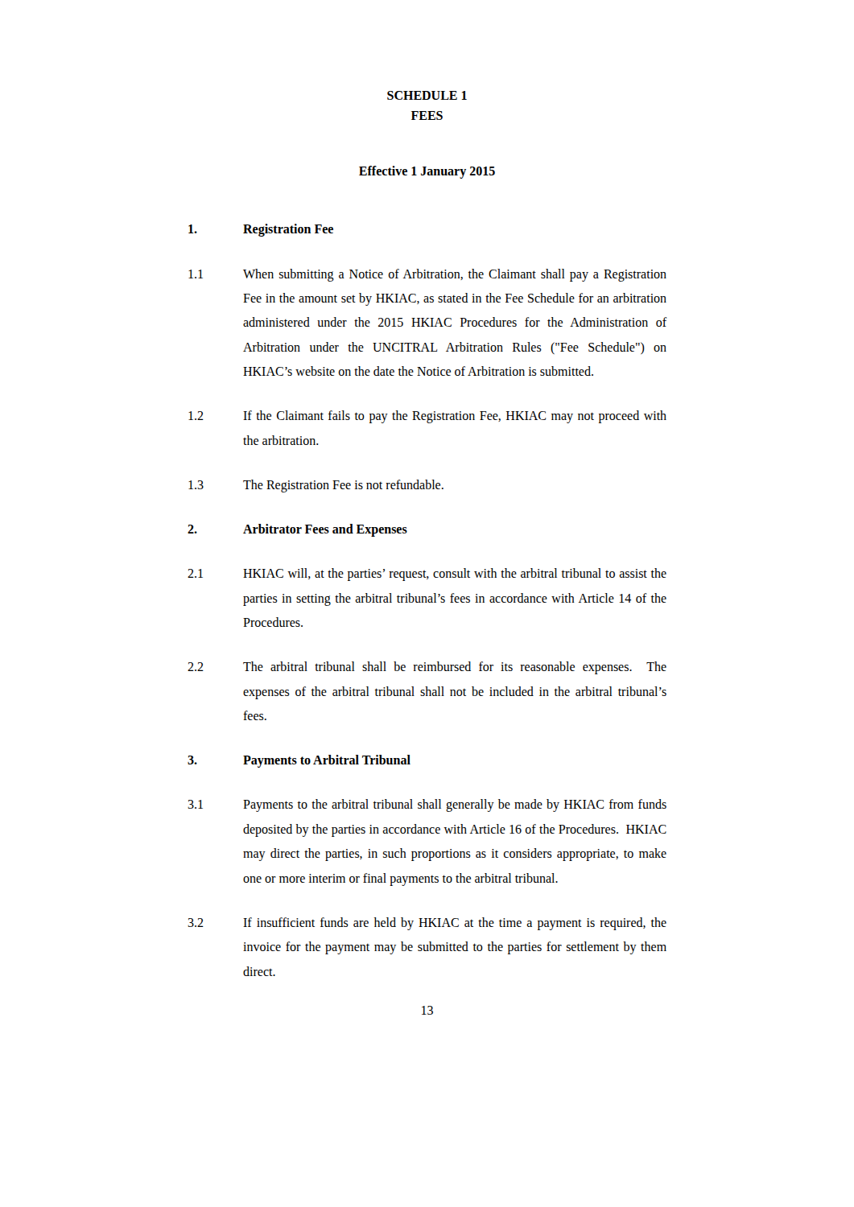SCHEDULE 1
FEES
Effective 1 January 2015
1.
Registration Fee
1.1
When submitting a Notice of Arbitration, the Claimant shall pay a Registration Fee in the amount set by HKIAC, as stated in the Fee Schedule for an arbitration administered under the 2015 HKIAC Procedures for the Administration of Arbitration under the UNCITRAL Arbitration Rules ("Fee Schedule") on HKIAC’s website on the date the Notice of Arbitration is submitted.
1.2
If the Claimant fails to pay the Registration Fee, HKIAC may not proceed with the arbitration.
1.3
The Registration Fee is not refundable.
2.
Arbitrator Fees and Expenses
2.1
HKIAC will, at the parties’ request, consult with the arbitral tribunal to assist the parties in setting the arbitral tribunal’s fees in accordance with Article 14 of the Procedures.
2.2
The arbitral tribunal shall be reimbursed for its reasonable expenses. The expenses of the arbitral tribunal shall not be included in the arbitral tribunal’s fees.
3.
Payments to Arbitral Tribunal
3.1
Payments to the arbitral tribunal shall generally be made by HKIAC from funds deposited by the parties in accordance with Article 16 of the Procedures. HKIAC may direct the parties, in such proportions as it considers appropriate, to make one or more interim or final payments to the arbitral tribunal.
3.2
If insufficient funds are held by HKIAC at the time a payment is required, the invoice for the payment may be submitted to the parties for settlement by them direct.
13